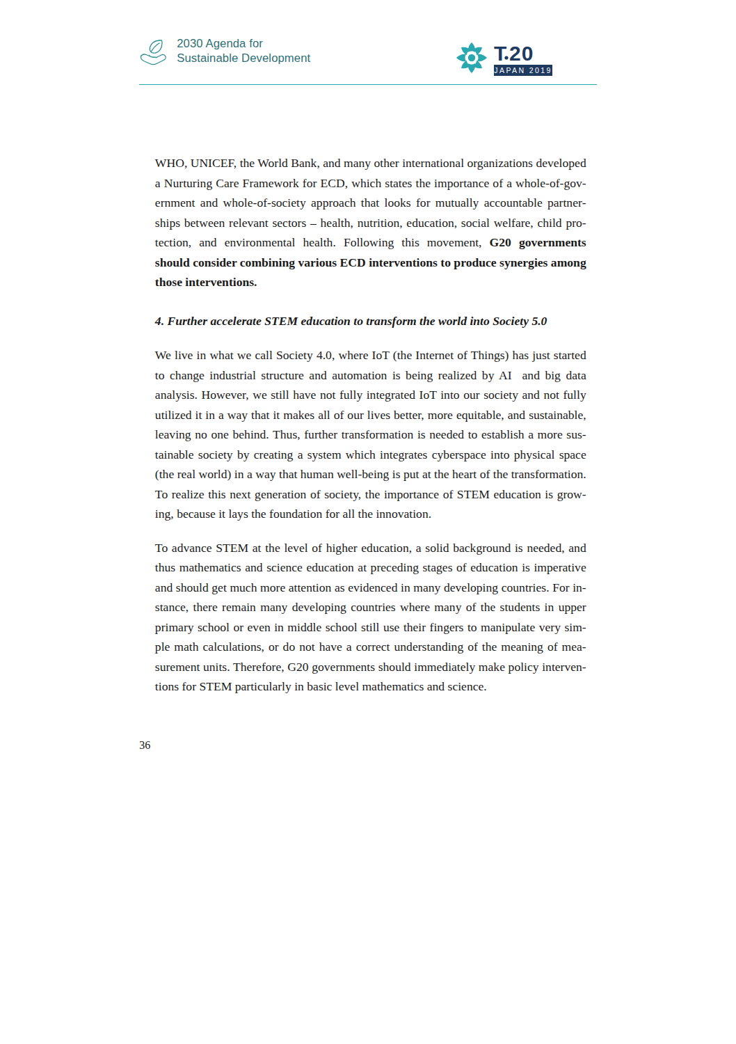2030 Agenda for
Sustainable Development
T 20 JAPAN 2019
WHO, UNICEF, the World Bank, and many other international organizations developed a Nurturing Care Framework for ECD, which states the importance of a whole-of-government and whole-of-society approach that looks for mutually accountable partnerships between relevant sectors – health, nutrition, education, social welfare, child protection, and environmental health. Following this movement, G20 governments should consider combining various ECD interventions to produce synergies among those interventions.
4. Further accelerate STEM education to transform the world into Society 5.0
We live in what we call Society 4.0, where IoT (the Internet of Things) has just started to change industrial structure and automation is being realized by AI and big data analysis. However, we still have not fully integrated IoT into our society and not fully utilized it in a way that it makes all of our lives better, more equitable, and sustainable, leaving no one behind. Thus, further transformation is needed to establish a more sustainable society by creating a system which integrates cyberspace into physical space (the real world) in a way that human well-being is put at the heart of the transformation. To realize this next generation of society, the importance of STEM education is growing, because it lays the foundation for all the innovation.
To advance STEM at the level of higher education, a solid background is needed, and thus mathematics and science education at preceding stages of education is imperative and should get much more attention as evidenced in many developing countries. For instance, there remain many developing countries where many of the students in upper primary school or even in middle school still use their fingers to manipulate very simple math calculations, or do not have a correct understanding of the meaning of measurement units. Therefore, G20 governments should immediately make policy interventions for STEM particularly in basic level mathematics and science.
36